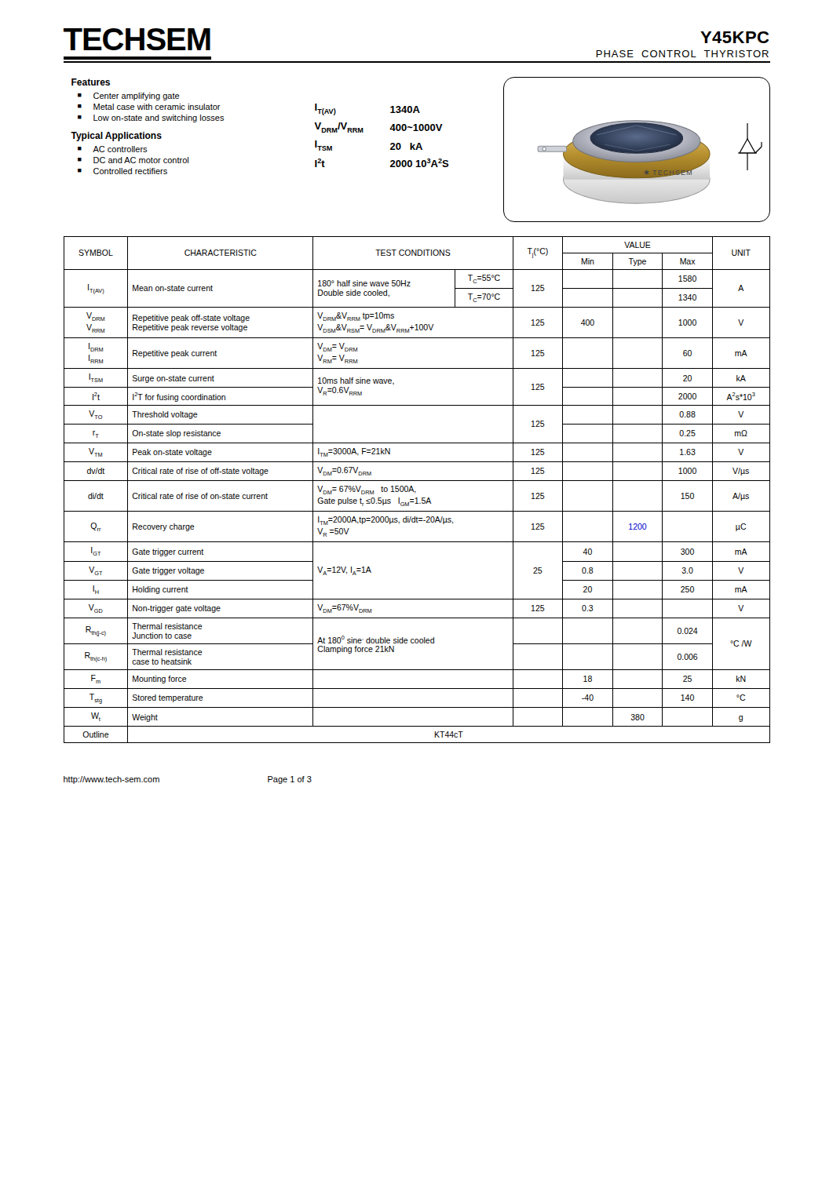TECHSEM
Y45KPC
PHASE CONTROL THYRISTOR
Features
Center amplifying gate
Metal case with ceramic insulator
Low on-state and switching losses
Typical Applications
AC controllers
DC and AC motor control
Controlled rectifiers
| I T(AV) | 1340A |
| V DRM /V RRM | 400~1000V |
| I TSM | 20 kA |
| I 2 t | 2000 10 3 A 2 S |
TECHSEM ★
| SYMBOL | CHARACTERISTIC | TEST CONDITIONS | T j (°C) | VALUE | UNIT |
| --- | --- | --- | --- | --- | --- |
| Min | Type | Max |
| I T(AV) | Mean on-state current | 180° half sine wave 50Hz Double side cooled, | T C =55°C | 125 | | | 1580 | A |
| T C =70°C | | | 1340 |
| V DRM V RRM | Repetitive peak off-state voltage Repetitive peak reverse voltage | V DRM &V RRM tp=10ms V DSM &V RSM = V DRM &V RRM +100V | 125 | 400 | | 1000 | V |
| I DRM I RRM | Repetitive peak current | V DM = V DRM V RM = V RRM | 125 | | | 60 | mA |
| I TSM | Surge on-state current | 10ms half sine wave, V R =0.6V RRM | 125 | | | 20 | kA |
| I 2 t | I 2 T for fusing coordination | | | 2000 | A 2 s*10 3 |
| V TO | Threshold voltage | | 125 | | | 0.88 | V |
| r T | On-state slop resistance | | | 0.25 | mΩ |
| V TM | Peak on-state voltage | I TM =3000A, F=21kN | 125 | | | 1.63 | V |
| dv/dt | Critical rate of rise of off-state voltage | V DM =0.67V DRM | 125 | | | 1000 | V/µs |
| di/dt | Critical rate of rise of on-state current | V DM = 67%V DRM to 1500A, Gate pulse t r ≤0.5µs I GM =1.5A | 125 | | | 150 | A/µs |
| Q rr | Recovery charge | I TM =2000A,tp=2000µs, di/dt=-20A/µs, V R =50V | 125 | | 1200 | | µC |
| I GT | Gate trigger current | V A =12V, I A =1A | 25 | 40 | | 300 | mA |
| V GT | Gate trigger voltage | 0.8 | | 3.0 | V |
| I H | Holding current | 20 | | 250 | mA |
| V GD | Non-trigger gate voltage | V DM =67%V DRM | 125 | 0.3 | | | V |
| R th(j-c) | Thermal resistance Junction to case | At 180 0 sine , double side cooled Clamping force 21kN | | | | 0.024 | °C /W |
| R th(c-h) | Thermal resistance case to heatsink | | | | 0.006 |
| F m | Mounting force | | | 18 | | 25 | kN |
| T stg | Stored temperature | | | -40 | | 140 | °C |
| W t | Weight | | | | 380 | | g |
| Outline | KT44cT |
http://www.tech-sem.com
Page 1 of 3